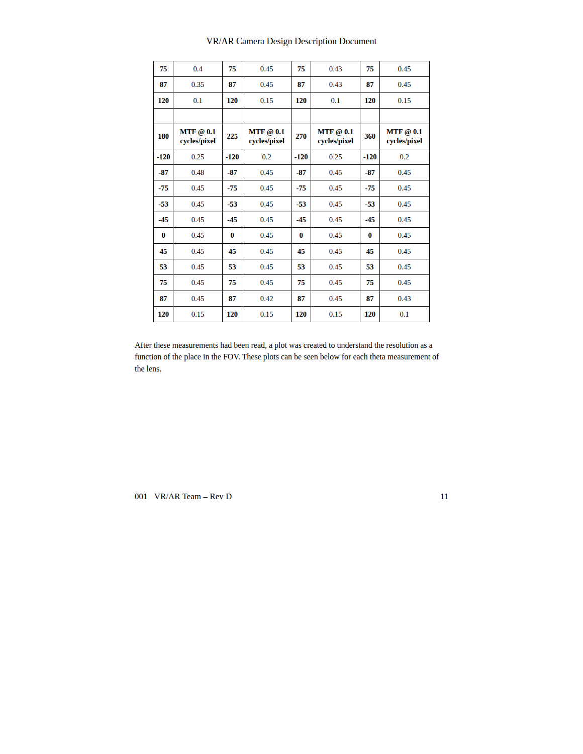VR/AR Camera Design Description Document
| 75 | 0.4 | 75 | 0.45 | 75 | 0.43 | 75 | 0.45 |
| 87 | 0.35 | 87 | 0.45 | 87 | 0.43 | 87 | 0.45 |
| 120 | 0.1 | 120 | 0.15 | 120 | 0.1 | 120 | 0.15 |
| 180 | MTF @ 0.1 cycles/pixel | 225 | MTF @ 0.1 cycles/pixel | 270 | MTF @ 0.1 cycles/pixel | 360 | MTF @ 0.1 cycles/pixel |
| -120 | 0.25 | -120 | 0.2 | -120 | 0.25 | -120 | 0.2 |
| -87 | 0.48 | -87 | 0.45 | -87 | 0.45 | -87 | 0.45 |
| -75 | 0.45 | -75 | 0.45 | -75 | 0.45 | -75 | 0.45 |
| -53 | 0.45 | -53 | 0.45 | -53 | 0.45 | -53 | 0.45 |
| -45 | 0.45 | -45 | 0.45 | -45 | 0.45 | -45 | 0.45 |
| 0 | 0.45 | 0 | 0.45 | 0 | 0.45 | 0 | 0.45 |
| 45 | 0.45 | 45 | 0.45 | 45 | 0.45 | 45 | 0.45 |
| 53 | 0.45 | 53 | 0.45 | 53 | 0.45 | 53 | 0.45 |
| 75 | 0.45 | 75 | 0.45 | 75 | 0.45 | 75 | 0.45 |
| 87 | 0.45 | 87 | 0.42 | 87 | 0.45 | 87 | 0.43 |
| 120 | 0.15 | 120 | 0.15 | 120 | 0.15 | 120 | 0.1 |
After these measurements had been read, a plot was created to understand the resolution as a function of the place in the FOV. These plots can be seen below for each theta measurement of the lens.
001 VR/AR Team – Rev D
11